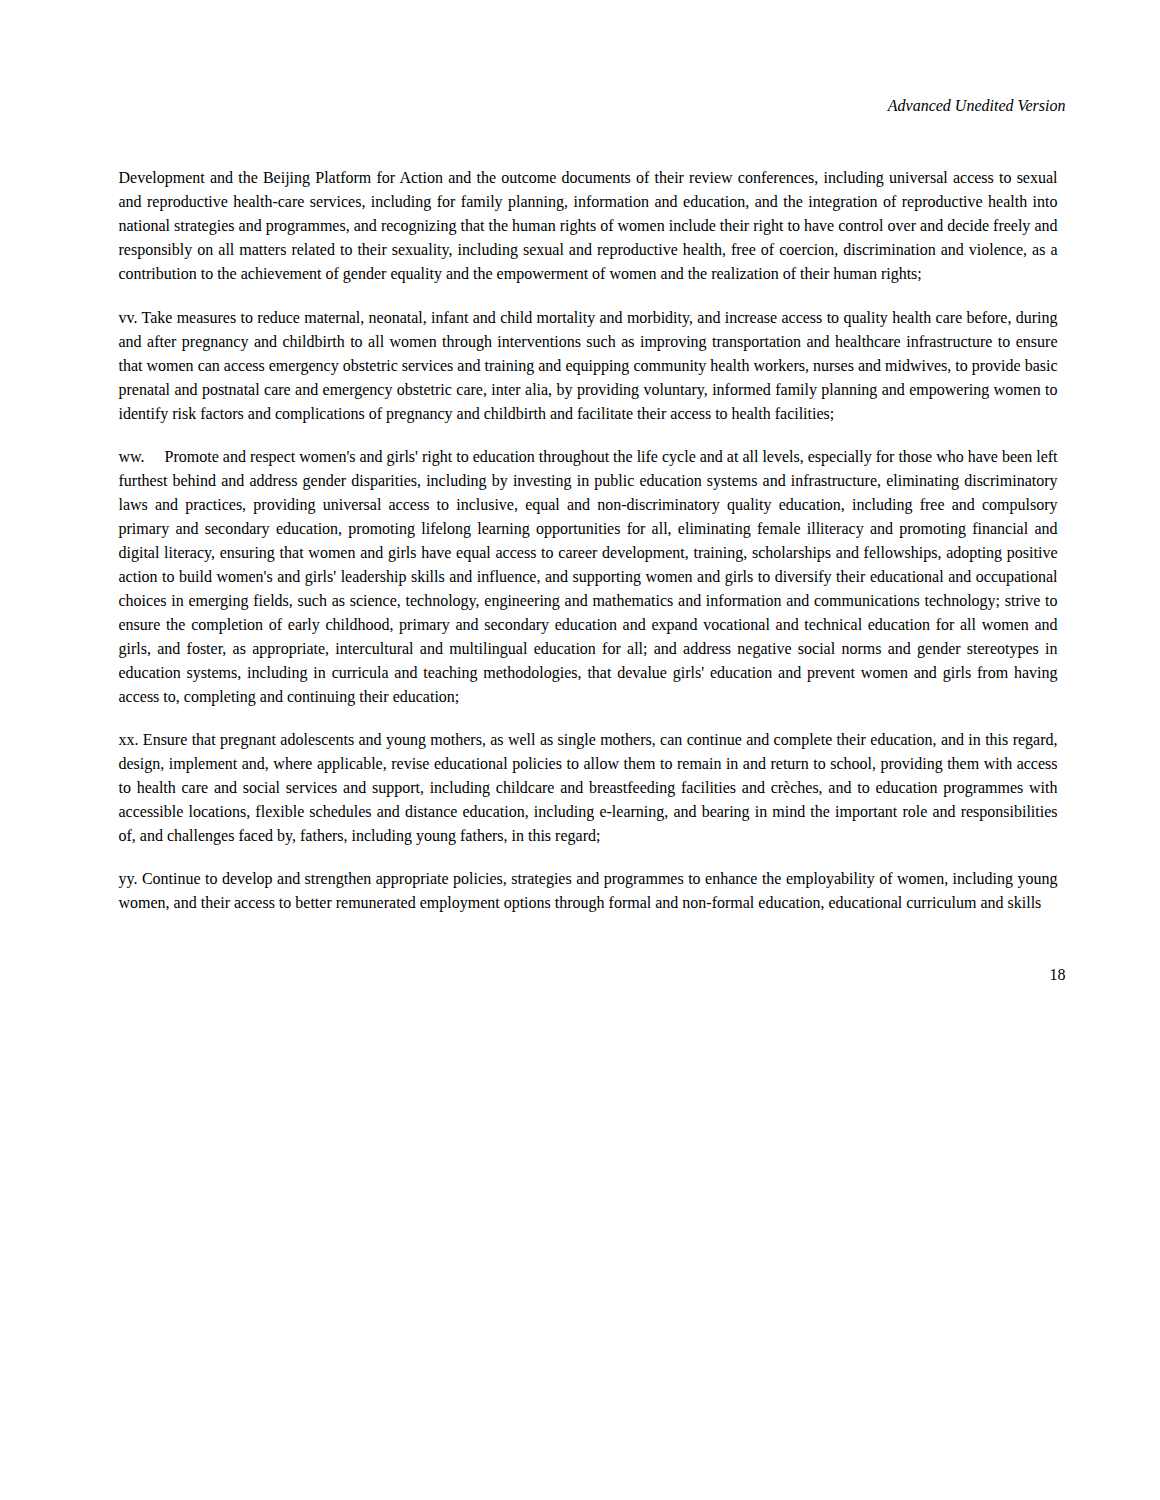Advanced Unedited Version
Development and the Beijing Platform for Action and the outcome documents of their review conferences, including universal access to sexual and reproductive health-care services, including for family planning, information and education, and the integration of reproductive health into national strategies and programmes, and recognizing that the human rights of women include their right to have control over and decide freely and responsibly on all matters related to their sexuality, including sexual and reproductive health, free of coercion, discrimination and violence, as a contribution to the achievement of gender equality and the empowerment of women and the realization of their human rights;
vv. Take measures to reduce maternal, neonatal, infant and child mortality and morbidity, and increase access to quality health care before, during and after pregnancy and childbirth to all women through interventions such as improving transportation and healthcare infrastructure to ensure that women can access emergency obstetric services and training and equipping community health workers, nurses and midwives, to provide basic prenatal and postnatal care and emergency obstetric care, inter alia, by providing voluntary, informed family planning and empowering women to identify risk factors and complications of pregnancy and childbirth and facilitate their access to health facilities;
ww. Promote and respect women's and girls' right to education throughout the life cycle and at all levels, especially for those who have been left furthest behind and address gender disparities, including by investing in public education systems and infrastructure, eliminating discriminatory laws and practices, providing universal access to inclusive, equal and non-discriminatory quality education, including free and compulsory primary and secondary education, promoting lifelong learning opportunities for all, eliminating female illiteracy and promoting financial and digital literacy, ensuring that women and girls have equal access to career development, training, scholarships and fellowships, adopting positive action to build women's and girls' leadership skills and influence, and supporting women and girls to diversify their educational and occupational choices in emerging fields, such as science, technology, engineering and mathematics and information and communications technology; strive to ensure the completion of early childhood, primary and secondary education and expand vocational and technical education for all women and girls, and foster, as appropriate, intercultural and multilingual education for all; and address negative social norms and gender stereotypes in education systems, including in curricula and teaching methodologies, that devalue girls' education and prevent women and girls from having access to, completing and continuing their education;
xx. Ensure that pregnant adolescents and young mothers, as well as single mothers, can continue and complete their education, and in this regard, design, implement and, where applicable, revise educational policies to allow them to remain in and return to school, providing them with access to health care and social services and support, including childcare and breastfeeding facilities and crèches, and to education programmes with accessible locations, flexible schedules and distance education, including e-learning, and bearing in mind the important role and responsibilities of, and challenges faced by, fathers, including young fathers, in this regard;
yy. Continue to develop and strengthen appropriate policies, strategies and programmes to enhance the employability of women, including young women, and their access to better remunerated employment options through formal and non-formal education, educational curriculum and skills
18